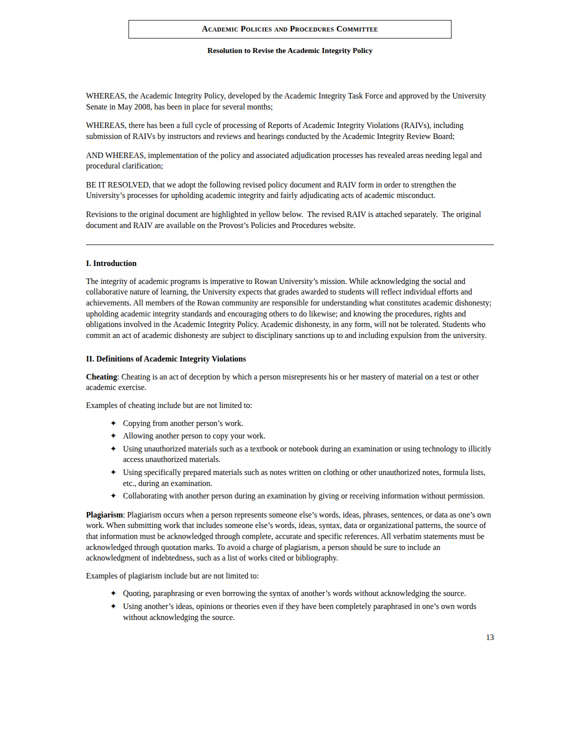Academic Policies and Procedures Committee
Resolution to Revise the Academic Integrity Policy
WHEREAS, the Academic Integrity Policy, developed by the Academic Integrity Task Force and approved by the University Senate in May 2008, has been in place for several months;
WHEREAS, there has been a full cycle of processing of Reports of Academic Integrity Violations (RAIVs), including submission of RAIVs by instructors and reviews and hearings conducted by the Academic Integrity Review Board;
AND WHEREAS, implementation of the policy and associated adjudication processes has revealed areas needing legal and procedural clarification;
BE IT RESOLVED, that we adopt the following revised policy document and RAIV form in order to strengthen the University’s processes for upholding academic integrity and fairly adjudicating acts of academic misconduct.
Revisions to the original document are highlighted in yellow below. The revised RAIV is attached separately. The original document and RAIV are available on the Provost’s Policies and Procedures website.
I. Introduction
The integrity of academic programs is imperative to Rowan University’s mission. While acknowledging the social and collaborative nature of learning, the University expects that grades awarded to students will reflect individual efforts and achievements. All members of the Rowan community are responsible for understanding what constitutes academic dishonesty; upholding academic integrity standards and encouraging others to do likewise; and knowing the procedures, rights and obligations involved in the Academic Integrity Policy. Academic dishonesty, in any form, will not be tolerated. Students who commit an act of academic dishonesty are subject to disciplinary sanctions up to and including expulsion from the university.
II. Definitions of Academic Integrity Violations
Cheating: Cheating is an act of deception by which a person misrepresents his or her mastery of material on a test or other academic exercise.
Examples of cheating include but are not limited to:
Copying from another person’s work.
Allowing another person to copy your work.
Using unauthorized materials such as a textbook or notebook during an examination or using technology to illicitly access unauthorized materials.
Using specifically prepared materials such as notes written on clothing or other unauthorized notes, formula lists, etc., during an examination.
Collaborating with another person during an examination by giving or receiving information without permission.
Plagiarism: Plagiarism occurs when a person represents someone else’s words, ideas, phrases, sentences, or data as one’s own work. When submitting work that includes someone else’s words, ideas, syntax, data or organizational patterns, the source of that information must be acknowledged through complete, accurate and specific references. All verbatim statements must be acknowledged through quotation marks. To avoid a charge of plagiarism, a person should be sure to include an acknowledgment of indebtedness, such as a list of works cited or bibliography.
Examples of plagiarism include but are not limited to:
Quoting, paraphrasing or even borrowing the syntax of another’s words without acknowledging the source.
Using another’s ideas, opinions or theories even if they have been completely paraphrased in one’s own words without acknowledging the source.
13